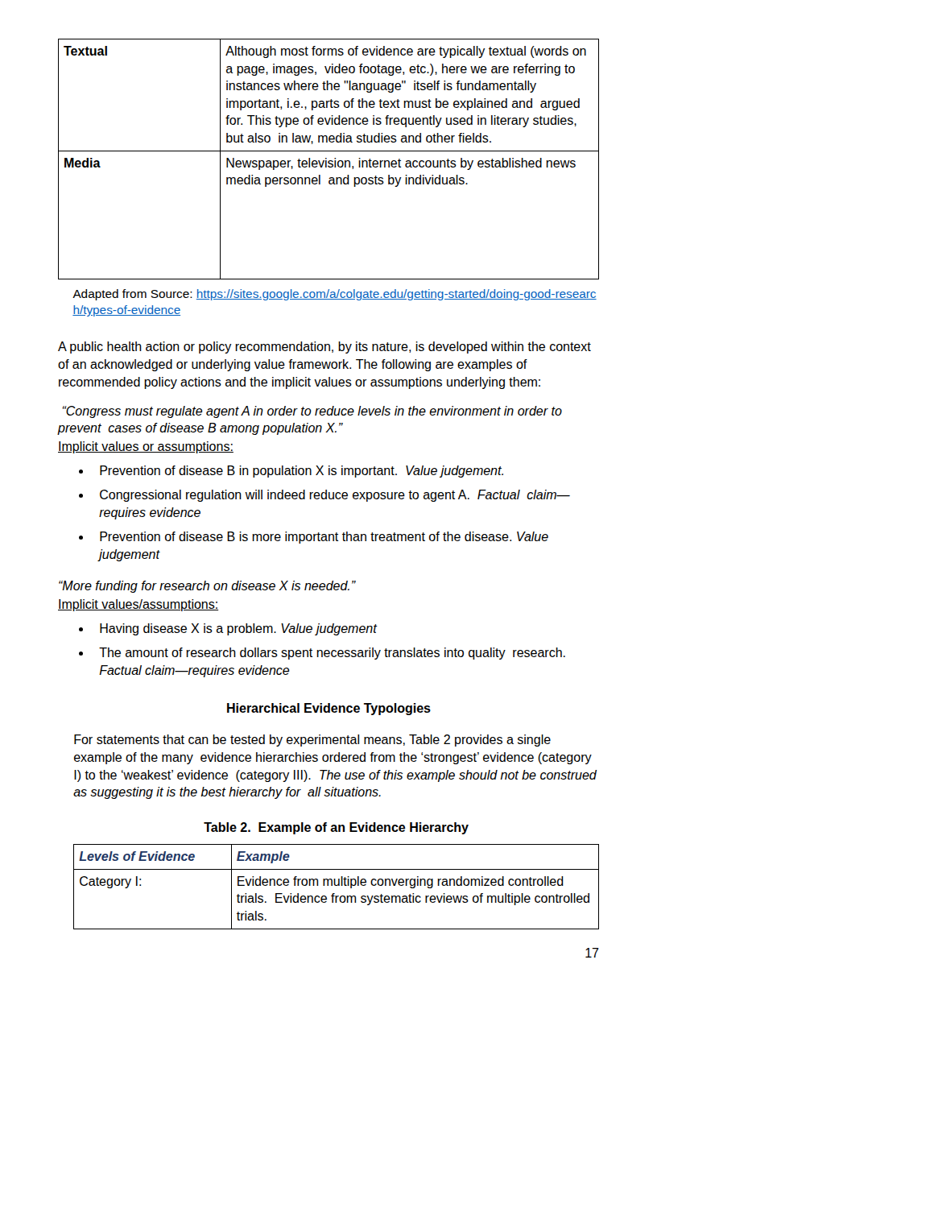| Textual | Although most forms of evidence are typically textual (words on a page, images, video footage, etc.), here we are referring to instances where the "language" itself is fundamentally important, i.e., parts of the text must be explained and argued for. This type of evidence is frequently used in literary studies, but also in law, media studies and other fields. |
| Media | Newspaper, television, internet accounts by established news media personnel and posts by individuals. |
Adapted from Source: https://sites.google.com/a/colgate.edu/getting-started/doing-good-research/types-of-evidence
A public health action or policy recommendation, by its nature, is developed within the context of an acknowledged or underlying value framework. The following are examples of recommended policy actions and the implicit values or assumptions underlying them:
“Congress must regulate agent A in order to reduce levels in the environment in order to prevent cases of disease B among population X.”
Implicit values or assumptions:
Prevention of disease B in population X is important. Value judgement.
Congressional regulation will indeed reduce exposure to agent A. Factual claim—requires evidence
Prevention of disease B is more important than treatment of the disease. Value judgement
“More funding for research on disease X is needed.”
Implicit values/assumptions:
Having disease X is a problem. Value judgement
The amount of research dollars spent necessarily translates into quality research. Factual claim—requires evidence
Hierarchical Evidence Typologies
For statements that can be tested by experimental means, Table 2 provides a single example of the many evidence hierarchies ordered from the ‘strongest’ evidence (category I) to the ‘weakest’ evidence (category III). The use of this example should not be construed as suggesting it is the best hierarchy for all situations.
Table 2. Example of an Evidence Hierarchy
| Levels of Evidence | Example |
| --- | --- |
| Category I: | Evidence from multiple converging randomized controlled trials. Evidence from systematic reviews of multiple controlled trials. |
17